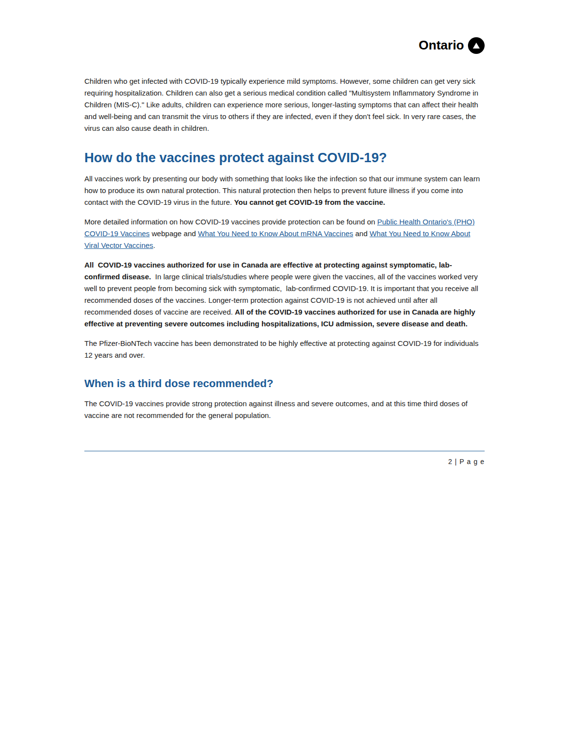Ontario
Children who get infected with COVID-19 typically experience mild symptoms. However, some children can get very sick requiring hospitalization. Children can also get a serious medical condition called "Multisystem Inflammatory Syndrome in Children (MIS-C)." Like adults, children can experience more serious, longer-lasting symptoms that can affect their health and well-being and can transmit the virus to others if they are infected, even if they don't feel sick. In very rare cases, the virus can also cause death in children.
How do the vaccines protect against COVID-19?
All vaccines work by presenting our body with something that looks like the infection so that our immune system can learn how to produce its own natural protection. This natural protection then helps to prevent future illness if you come into contact with the COVID-19 virus in the future. You cannot get COVID-19 from the vaccine.
More detailed information on how COVID-19 vaccines provide protection can be found on Public Health Ontario's (PHO) COVID-19 Vaccines webpage and What You Need to Know About mRNA Vaccines and What You Need to Know About Viral Vector Vaccines.
All COVID-19 vaccines authorized for use in Canada are effective at protecting against symptomatic, lab-confirmed disease. In large clinical trials/studies where people were given the vaccines, all of the vaccines worked very well to prevent people from becoming sick with symptomatic, lab-confirmed COVID-19. It is important that you receive all recommended doses of the vaccines. Longer-term protection against COVID-19 is not achieved until after all recommended doses of vaccine are received. All of the COVID-19 vaccines authorized for use in Canada are highly effective at preventing severe outcomes including hospitalizations, ICU admission, severe disease and death.
The Pfizer-BioNTech vaccine has been demonstrated to be highly effective at protecting against COVID-19 for individuals 12 years and over.
When is a third dose recommended?
The COVID-19 vaccines provide strong protection against illness and severe outcomes, and at this time third doses of vaccine are not recommended for the general population.
2 | P a g e